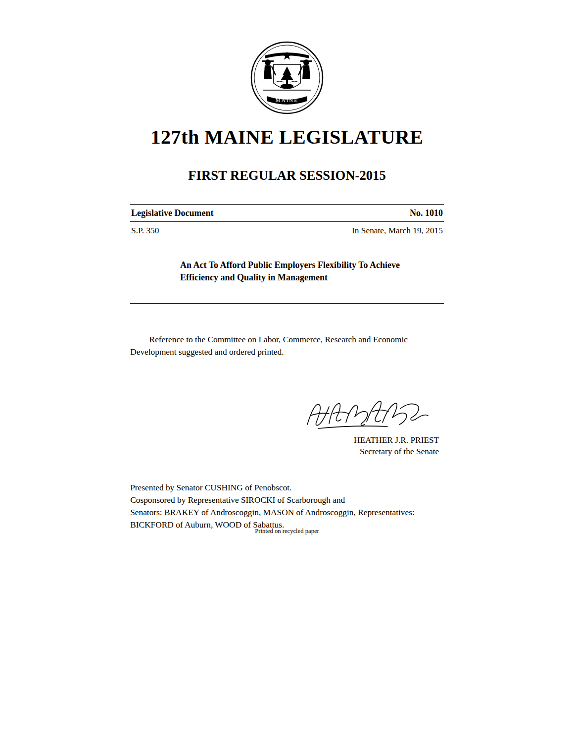MAINE
127th MAINE LEGISLATURE
FIRST REGULAR SESSION-2015
Legislative Document No. 1010
S.P. 350 In Senate, March 19, 2015
An Act To Afford Public Employers Flexibility To Achieve
Efficiency and Quality in Management
Reference to the Committee on Labor, Commerce, Research and Economic Development suggested and ordered printed.
HEATHER J.R. PRIEST
Secretary of the Senate
Presented by Senator CUSHING of Penobscot.
Cosponsored by Representative SIROCKI of Scarborough and
Senators: BRAKEY of Androscoggin, MASON of Androscoggin, Representatives:
BICKFORD of Auburn, WOOD of Sabattus.
Printed on recycled paper